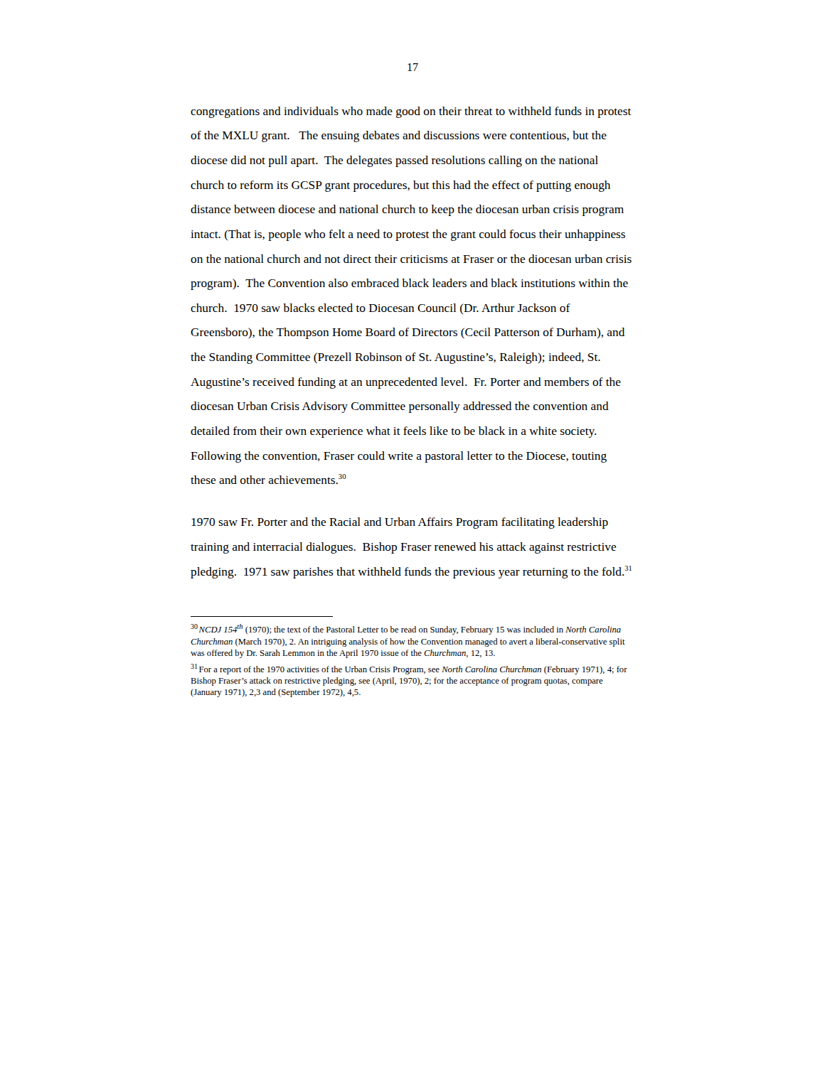17
congregations and individuals who made good on their threat to withheld funds in protest of the MXLU grant. The ensuing debates and discussions were contentious, but the diocese did not pull apart. The delegates passed resolutions calling on the national church to reform its GCSP grant procedures, but this had the effect of putting enough distance between diocese and national church to keep the diocesan urban crisis program intact. (That is, people who felt a need to protest the grant could focus their unhappiness on the national church and not direct their criticisms at Fraser or the diocesan urban crisis program). The Convention also embraced black leaders and black institutions within the church. 1970 saw blacks elected to Diocesan Council (Dr. Arthur Jackson of Greensboro), the Thompson Home Board of Directors (Cecil Patterson of Durham), and the Standing Committee (Prezell Robinson of St. Augustine’s, Raleigh); indeed, St. Augustine’s received funding at an unprecedented level. Fr. Porter and members of the diocesan Urban Crisis Advisory Committee personally addressed the convention and detailed from their own experience what it feels like to be black in a white society. Following the convention, Fraser could write a pastoral letter to the Diocese, touting these and other achievements.30
1970 saw Fr. Porter and the Racial and Urban Affairs Program facilitating leadership training and interracial dialogues. Bishop Fraser renewed his attack against restrictive pledging. 1971 saw parishes that withheld funds the previous year returning to the fold.31
30 NCDJ 154th (1970); the text of the Pastoral Letter to be read on Sunday, February 15 was included in North Carolina Churchman (March 1970), 2. An intriguing analysis of how the Convention managed to avert a liberal-conservative split was offered by Dr. Sarah Lemmon in the April 1970 issue of the Churchman, 12, 13.
31 For a report of the 1970 activities of the Urban Crisis Program, see North Carolina Churchman (February 1971), 4; for Bishop Fraser’s attack on restrictive pledging, see (April, 1970), 2; for the acceptance of program quotas, compare (January 1971), 2,3 and (September 1972), 4,5.